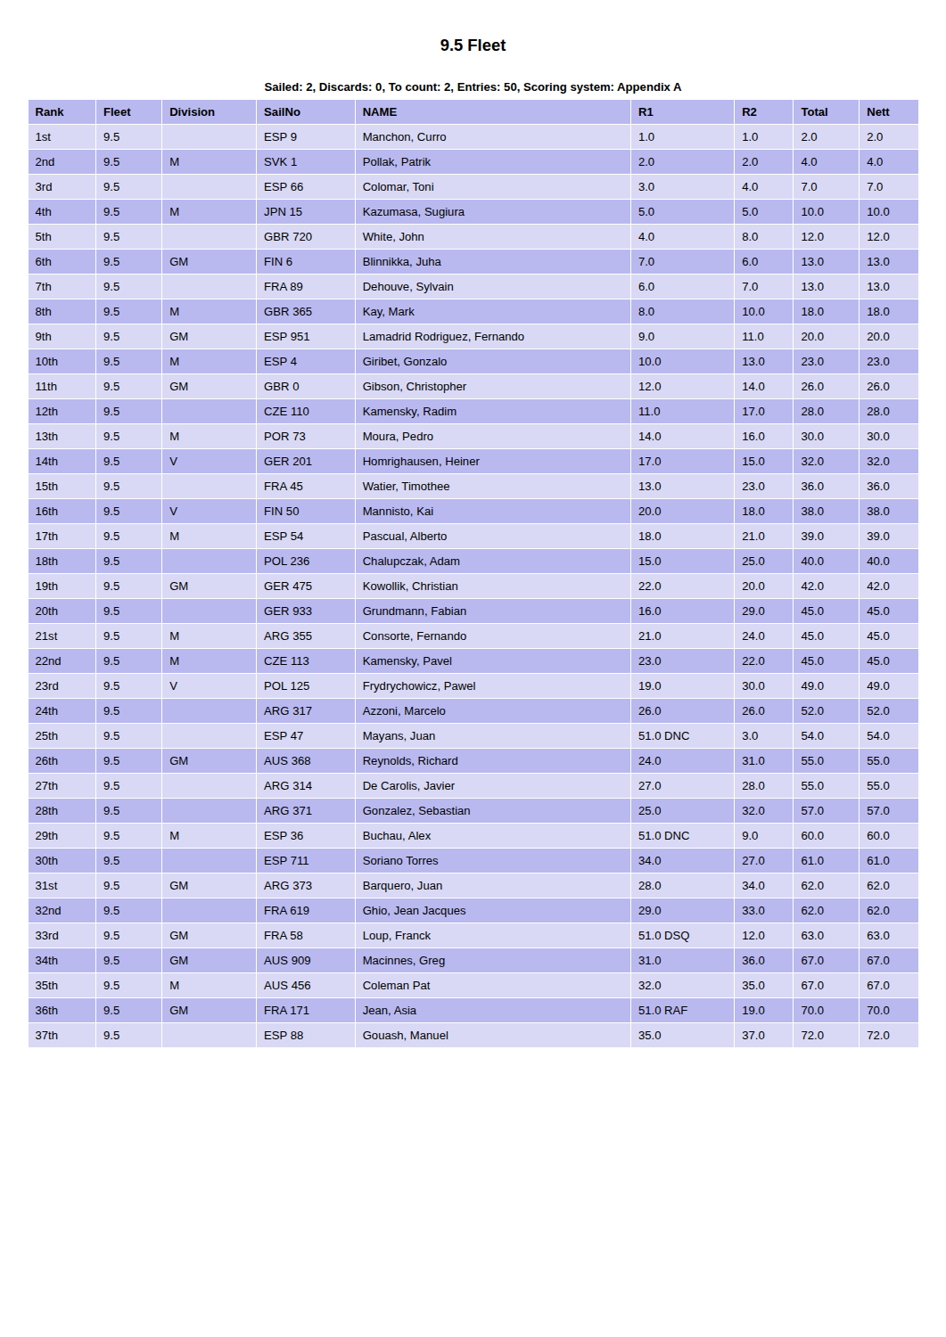9.5 Fleet
Sailed: 2, Discards: 0, To count: 2, Entries: 50, Scoring system: Appendix A
| Rank | Fleet | Division | SailNo | NAME | R1 | R2 | Total | Nett |
| --- | --- | --- | --- | --- | --- | --- | --- | --- |
| 1st | 9.5 | | ESP 9 | Manchon, Curro | 1.0 | 1.0 | 2.0 | 2.0 |
| 2nd | 9.5 | M | SVK 1 | Pollak, Patrik | 2.0 | 2.0 | 4.0 | 4.0 |
| 3rd | 9.5 | | ESP 66 | Colomar, Toni | 3.0 | 4.0 | 7.0 | 7.0 |
| 4th | 9.5 | M | JPN 15 | Kazumasa, Sugiura | 5.0 | 5.0 | 10.0 | 10.0 |
| 5th | 9.5 | | GBR 720 | White, John | 4.0 | 8.0 | 12.0 | 12.0 |
| 6th | 9.5 | GM | FIN 6 | Blinnikka, Juha | 7.0 | 6.0 | 13.0 | 13.0 |
| 7th | 9.5 | | FRA 89 | Dehouve, Sylvain | 6.0 | 7.0 | 13.0 | 13.0 |
| 8th | 9.5 | M | GBR 365 | Kay, Mark | 8.0 | 10.0 | 18.0 | 18.0 |
| 9th | 9.5 | GM | ESP 951 | Lamadrid Rodriguez, Fernando | 9.0 | 11.0 | 20.0 | 20.0 |
| 10th | 9.5 | M | ESP 4 | Giribet, Gonzalo | 10.0 | 13.0 | 23.0 | 23.0 |
| 11th | 9.5 | GM | GBR 0 | Gibson, Christopher | 12.0 | 14.0 | 26.0 | 26.0 |
| 12th | 9.5 | | CZE 110 | Kamensky, Radim | 11.0 | 17.0 | 28.0 | 28.0 |
| 13th | 9.5 | M | POR 73 | Moura, Pedro | 14.0 | 16.0 | 30.0 | 30.0 |
| 14th | 9.5 | V | GER 201 | Homrighausen, Heiner | 17.0 | 15.0 | 32.0 | 32.0 |
| 15th | 9.5 | | FRA 45 | Watier, Timothee | 13.0 | 23.0 | 36.0 | 36.0 |
| 16th | 9.5 | V | FIN 50 | Mannisto, Kai | 20.0 | 18.0 | 38.0 | 38.0 |
| 17th | 9.5 | M | ESP 54 | Pascual, Alberto | 18.0 | 21.0 | 39.0 | 39.0 |
| 18th | 9.5 | | POL 236 | Chalupczak, Adam | 15.0 | 25.0 | 40.0 | 40.0 |
| 19th | 9.5 | GM | GER 475 | Kowollik, Christian | 22.0 | 20.0 | 42.0 | 42.0 |
| 20th | 9.5 | | GER 933 | Grundmann, Fabian | 16.0 | 29.0 | 45.0 | 45.0 |
| 21st | 9.5 | M | ARG 355 | Consorte, Fernando | 21.0 | 24.0 | 45.0 | 45.0 |
| 22nd | 9.5 | M | CZE 113 | Kamensky, Pavel | 23.0 | 22.0 | 45.0 | 45.0 |
| 23rd | 9.5 | V | POL 125 | Frydrychowicz, Pawel | 19.0 | 30.0 | 49.0 | 49.0 |
| 24th | 9.5 | | ARG 317 | Azzoni, Marcelo | 26.0 | 26.0 | 52.0 | 52.0 |
| 25th | 9.5 | | ESP 47 | Mayans, Juan | 51.0 DNC | 3.0 | 54.0 | 54.0 |
| 26th | 9.5 | GM | AUS 368 | Reynolds, Richard | 24.0 | 31.0 | 55.0 | 55.0 |
| 27th | 9.5 | | ARG 314 | De Carolis, Javier | 27.0 | 28.0 | 55.0 | 55.0 |
| 28th | 9.5 | | ARG 371 | Gonzalez, Sebastian | 25.0 | 32.0 | 57.0 | 57.0 |
| 29th | 9.5 | M | ESP 36 | Buchau, Alex | 51.0 DNC | 9.0 | 60.0 | 60.0 |
| 30th | 9.5 | | ESP 711 | Soriano Torres | 34.0 | 27.0 | 61.0 | 61.0 |
| 31st | 9.5 | GM | ARG 373 | Barquero, Juan | 28.0 | 34.0 | 62.0 | 62.0 |
| 32nd | 9.5 | | FRA 619 | Ghio, Jean Jacques | 29.0 | 33.0 | 62.0 | 62.0 |
| 33rd | 9.5 | GM | FRA 58 | Loup, Franck | 51.0 DSQ | 12.0 | 63.0 | 63.0 |
| 34th | 9.5 | GM | AUS 909 | Macinnes, Greg | 31.0 | 36.0 | 67.0 | 67.0 |
| 35th | 9.5 | M | AUS 456 | Coleman Pat | 32.0 | 35.0 | 67.0 | 67.0 |
| 36th | 9.5 | GM | FRA 171 | Jean, Asia | 51.0 RAF | 19.0 | 70.0 | 70.0 |
| 37th | 9.5 | | ESP 88 | Gouash, Manuel | 35.0 | 37.0 | 72.0 | 72.0 |